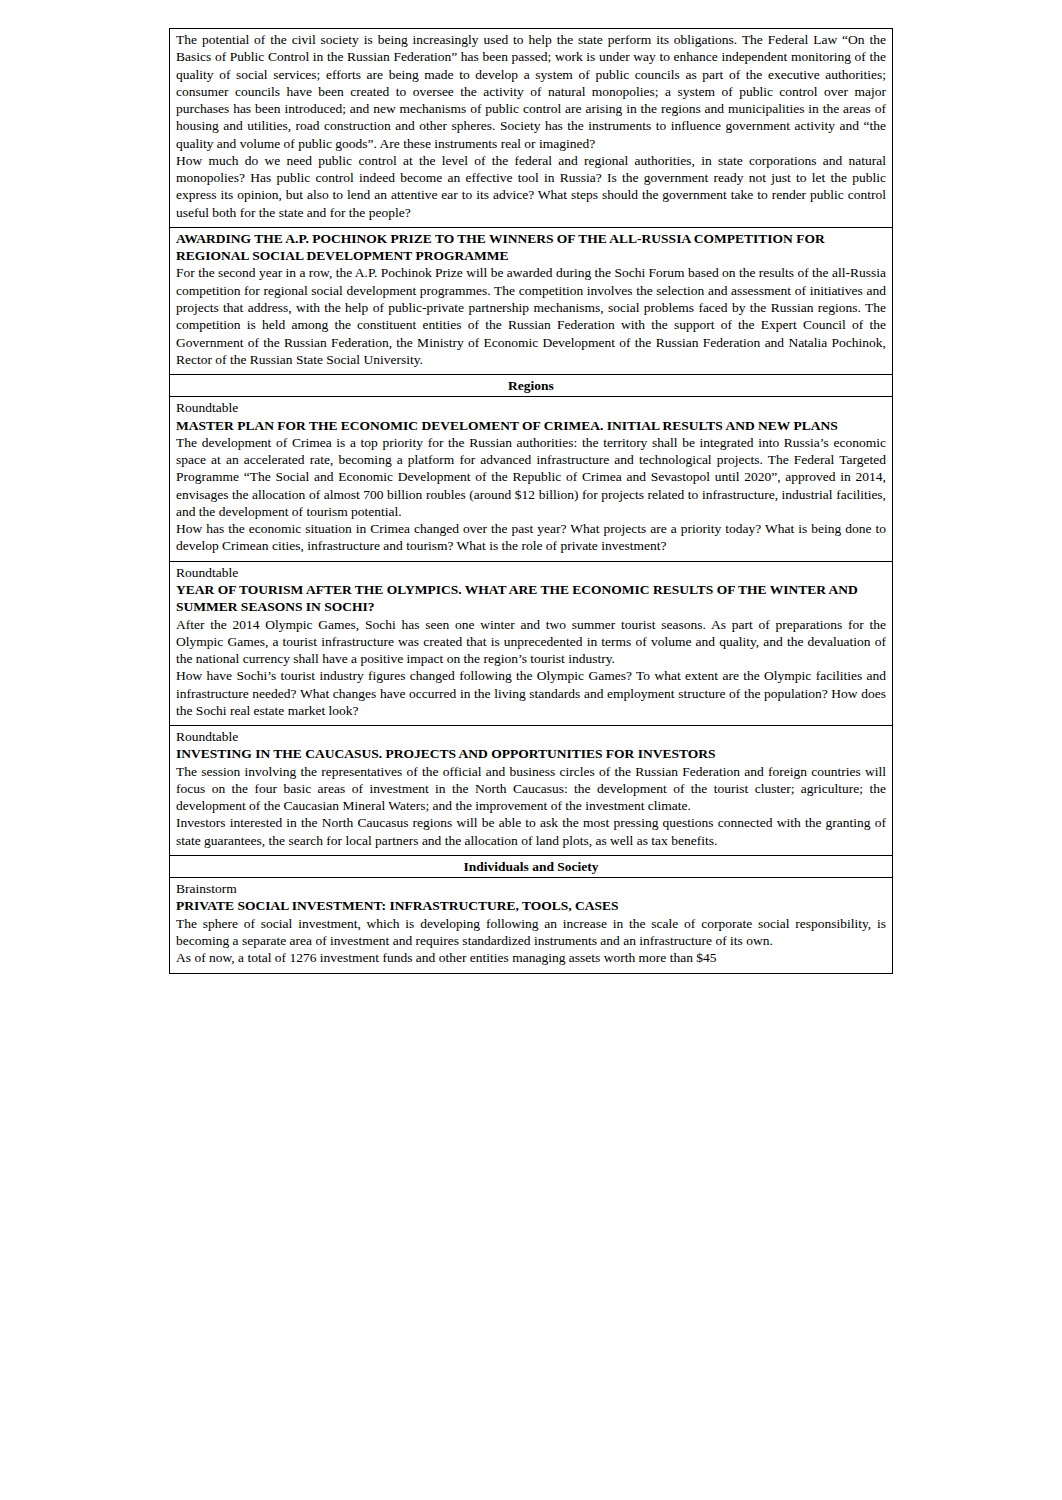The potential of the civil society is being increasingly used to help the state perform its obligations. The Federal Law “On the Basics of Public Control in the Russian Federation” has been passed; work is under way to enhance independent monitoring of the quality of social services; efforts are being made to develop a system of public councils as part of the executive authorities; consumer councils have been created to oversee the activity of natural monopolies; a system of public control over major purchases has been introduced; and new mechanisms of public control are arising in the regions and municipalities in the areas of housing and utilities, road construction and other spheres. Society has the instruments to influence government activity and “the quality and volume of public goods”. Are these instruments real or imagined?
How much do we need public control at the level of the federal and regional authorities, in state corporations and natural monopolies? Has public control indeed become an effective tool in Russia? Is the government ready not just to let the public express its opinion, but also to lend an attentive ear to its advice? What steps should the government take to render public control useful both for the state and for the people?
AWARDING THE A.P. POCHINOK PRIZE TO THE WINNERS OF THE ALL-RUSSIA COMPETITION FOR REGIONAL SOCIAL DEVELOPMENT PROGRAMME
For the second year in a row, the A.P. Pochinok Prize will be awarded during the Sochi Forum based on the results of the all-Russia competition for regional social development programmes. The competition involves the selection and assessment of initiatives and projects that address, with the help of public-private partnership mechanisms, social problems faced by the Russian regions. The competition is held among the constituent entities of the Russian Federation with the support of the Expert Council of the Government of the Russian Federation, the Ministry of Economic Development of the Russian Federation and Natalia Pochinok, Rector of the Russian State Social University.
Regions
Roundtable
MASTER PLAN FOR THE ECONOMIC DEVELOMENT OF CRIMEA. INITIAL RESULTS AND NEW PLANS
The development of Crimea is a top priority for the Russian authorities: the territory shall be integrated into Russia’s economic space at an accelerated rate, becoming a platform for advanced infrastructure and technological projects. The Federal Targeted Programme “The Social and Economic Development of the Republic of Crimea and Sevastopol until 2020”, approved in 2014, envisages the allocation of almost 700 billion roubles (around $12 billion) for projects related to infrastructure, industrial facilities, and the development of tourism potential.
How has the economic situation in Crimea changed over the past year? What projects are a priority today? What is being done to develop Crimean cities, infrastructure and tourism? What is the role of private investment?
Roundtable
YEAR OF TOURISM AFTER THE OLYMPICS. WHAT ARE THE ECONOMIC RESULTS OF THE WINTER AND SUMMER SEASONS IN SOCHI?
After the 2014 Olympic Games, Sochi has seen one winter and two summer tourist seasons. As part of preparations for the Olympic Games, a tourist infrastructure was created that is unprecedented in terms of volume and quality, and the devaluation of the national currency shall have a positive impact on the region’s tourist industry.
How have Sochi’s tourist industry figures changed following the Olympic Games? To what extent are the Olympic facilities and infrastructure needed? What changes have occurred in the living standards and employment structure of the population? How does the Sochi real estate market look?
Roundtable
INVESTING IN THE CAUCASUS. PROJECTS AND OPPORTUNITIES FOR INVESTORS
The session involving the representatives of the official and business circles of the Russian Federation and foreign countries will focus on the four basic areas of investment in the North Caucasus: the development of the tourist cluster; agriculture; the development of the Caucasian Mineral Waters; and the improvement of the investment climate.
Investors interested in the North Caucasus regions will be able to ask the most pressing questions connected with the granting of state guarantees, the search for local partners and the allocation of land plots, as well as tax benefits.
Individuals and Society
Brainstorm
PRIVATE SOCIAL INVESTMENT: INFRASTRUCTURE, TOOLS, CASES
The sphere of social investment, which is developing following an increase in the scale of corporate social responsibility, is becoming a separate area of investment and requires standardized instruments and an infrastructure of its own.
As of now, a total of 1276 investment funds and other entities managing assets worth more than $45